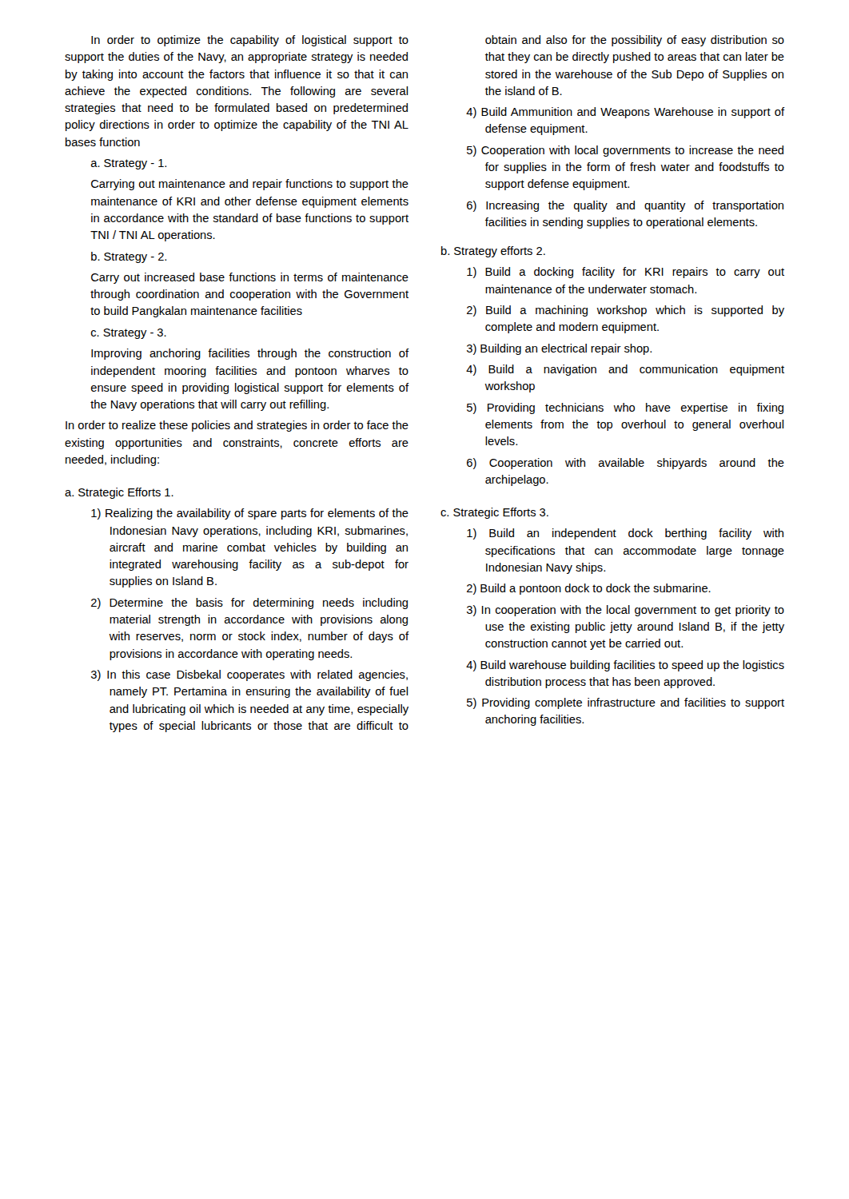In order to optimize the capability of logistical support to support the duties of the Navy, an appropriate strategy is needed by taking into account the factors that influence it so that it can achieve the expected conditions. The following are several strategies that need to be formulated based on predetermined policy directions in order to optimize the capability of the TNI AL bases function
a. Strategy - 1.
Carrying out maintenance and repair functions to support the maintenance of KRI and other defense equipment elements in accordance with the standard of base functions to support TNI / TNI AL operations.
b. Strategy - 2.
Carry out increased base functions in terms of maintenance through coordination and cooperation with the Government to build Pangkalan maintenance facilities
c. Strategy - 3.
Improving anchoring facilities through the construction of independent mooring facilities and pontoon wharves to ensure speed in providing logistical support for elements of the Navy operations that will carry out refilling.
In order to realize these policies and strategies in order to face the existing opportunities and constraints, concrete efforts are needed, including:
a. Strategic Efforts 1.
1) Realizing the availability of spare parts for elements of the Indonesian Navy operations, including KRI, submarines, aircraft and marine combat vehicles by building an integrated warehousing facility as a sub-depot for supplies on Island B.
2) Determine the basis for determining needs including material strength in accordance with provisions along with reserves, norm or stock index, number of days of provisions in accordance with operating needs.
3) In this case Disbekal cooperates with related agencies, namely PT. Pertamina in ensuring the availability of fuel and lubricating oil which is needed at any time, especially types of special lubricants or those that are difficult to obtain and also for the possibility of easy distribution so that they can be directly pushed to areas that can later be stored in the warehouse of the Sub Depo of Supplies on the island of B.
4) Build Ammunition and Weapons Warehouse in support of defense equipment.
5) Cooperation with local governments to increase the need for supplies in the form of fresh water and foodstuffs to support defense equipment.
6) Increasing the quality and quantity of transportation facilities in sending supplies to operational elements.
b. Strategy efforts 2.
1) Build a docking facility for KRI repairs to carry out maintenance of the underwater stomach.
2) Build a machining workshop which is supported by complete and modern equipment.
3) Building an electrical repair shop.
4) Build a navigation and communication equipment workshop
5) Providing technicians who have expertise in fixing elements from the top overhoul to general overhoul levels.
6) Cooperation with available shipyards around the archipelago.
c. Strategic Efforts 3.
1) Build an independent dock berthing facility with specifications that can accommodate large tonnage Indonesian Navy ships.
2) Build a pontoon dock to dock the submarine.
3) In cooperation with the local government to get priority to use the existing public jetty around Island B, if the jetty construction cannot yet be carried out.
4) Build warehouse building facilities to speed up the logistics distribution process that has been approved.
5) Providing complete infrastructure and facilities to support anchoring facilities.